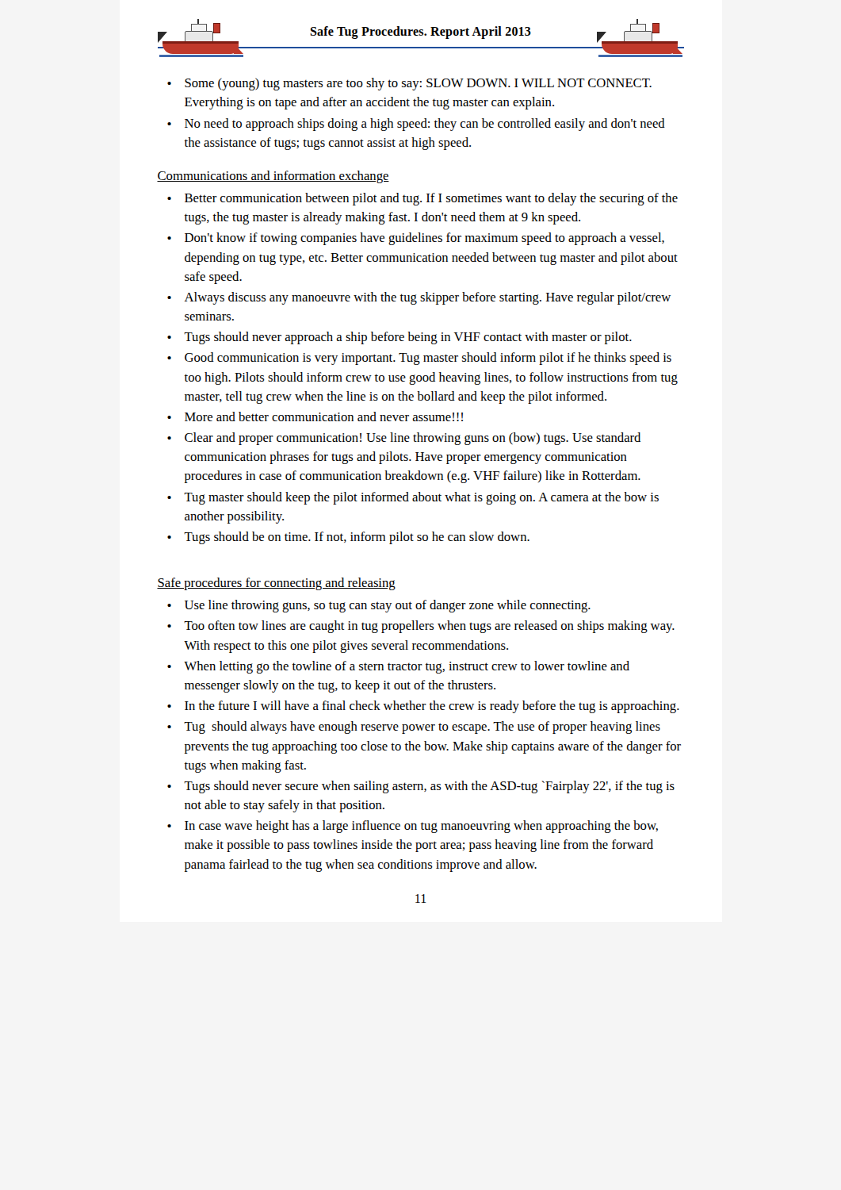Safe Tug Procedures. Report April 2013
Some (young) tug masters are too shy to say: SLOW DOWN. I WILL NOT CONNECT. Everything is on tape and after an accident the tug master can explain.
No need to approach ships doing a high speed: they can be controlled easily and don't need the assistance of tugs; tugs cannot assist at high speed.
Communications and information exchange
Better communication between pilot and tug. If I sometimes want to delay the securing of the tugs, the tug master is already making fast. I don't need them at 9 kn speed.
Don't know if towing companies have guidelines for maximum speed to approach a vessel, depending on tug type, etc. Better communication needed between tug master and pilot about safe speed.
Always discuss any manoeuvre with the tug skipper before starting. Have regular pilot/crew seminars.
Tugs should never approach a ship before being in VHF contact with master or pilot.
Good communication is very important. Tug master should inform pilot if he thinks speed is too high. Pilots should inform crew to use good heaving lines, to follow instructions from tug master, tell tug crew when the line is on the bollard and keep the pilot informed.
More and better communication and never assume!!!
Clear and proper communication! Use line throwing guns on (bow) tugs. Use standard communication phrases for tugs and pilots. Have proper emergency communication procedures in case of communication breakdown (e.g. VHF failure) like in Rotterdam.
Tug master should keep the pilot informed about what is going on. A camera at the bow is another possibility.
Tugs should be on time. If not, inform pilot so he can slow down.
Safe procedures for connecting and releasing
Use line throwing guns, so tug can stay out of danger zone while connecting.
Too often tow lines are caught in tug propellers when tugs are released on ships making way. With respect to this one pilot gives several recommendations.
When letting go the towline of a stern tractor tug, instruct crew to lower towline and messenger slowly on the tug, to keep it out of the thrusters.
In the future I will have a final check whether the crew is ready before the tug is approaching.
Tug should always have enough reserve power to escape. The use of proper heaving lines prevents the tug approaching too close to the bow. Make ship captains aware of the danger for tugs when making fast.
Tugs should never secure when sailing astern, as with the ASD-tug `Fairplay 22', if the tug is not able to stay safely in that position.
In case wave height has a large influence on tug manoeuvring when approaching the bow, make it possible to pass towlines inside the port area; pass heaving line from the forward panama fairlead to the tug when sea conditions improve and allow.
11